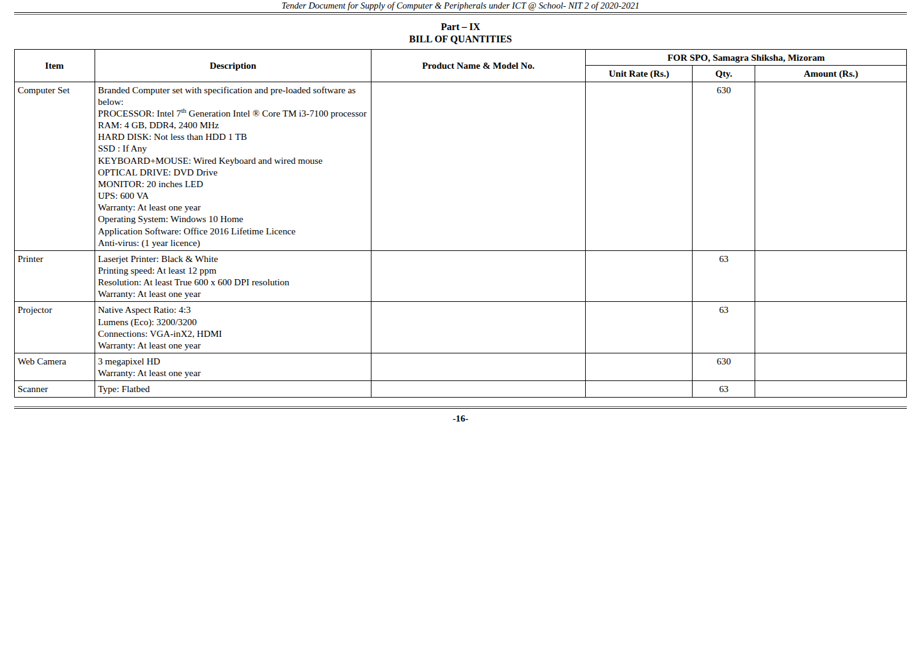Tender Document for Supply of Computer & Peripherals under ICT @ School- NIT 2 of 2020-2021
Part – IX
BILL OF QUANTITIES
| Item | Description | Product Name & Model No. | FOR SPO, Samagra Shiksha, Mizoram |
| --- | --- | --- | --- |
| Unit Rate (Rs.) | Qty. | Amount (Rs.) |
| Computer Set | Branded Computer set with specification and pre-loaded software as below: PROCESSOR: Intel 7 th Generation Intel ® Core TM i3-7100 processor RAM: 4 GB, DDR4, 2400 MHz HARD DISK: Not less than HDD 1 TB SSD : If Any KEYBOARD+MOUSE: Wired Keyboard and wired mouse OPTICAL DRIVE: DVD Drive MONITOR: 20 inches LED UPS: 600 VA Warranty: At least one year Operating System: Windows 10 Home Application Software: Office 2016 Lifetime Licence Anti-virus: (1 year licence) | | | 630 | |
| Printer | Laserjet Printer: Black & White Printing speed: At least 12 ppm Resolution: At least True 600 x 600 DPI resolution Warranty: At least one year | | | 63 | |
| Projector | Native Aspect Ratio: 4:3 Lumens (Eco): 3200/3200 Connections: VGA-inX2, HDMI Warranty: At least one year | | | 63 | |
| Web Camera | 3 megapixel HD Warranty: At least one year | | | 630 | |
| Scanner | Type: Flatbed | | | 63 | |
-16-